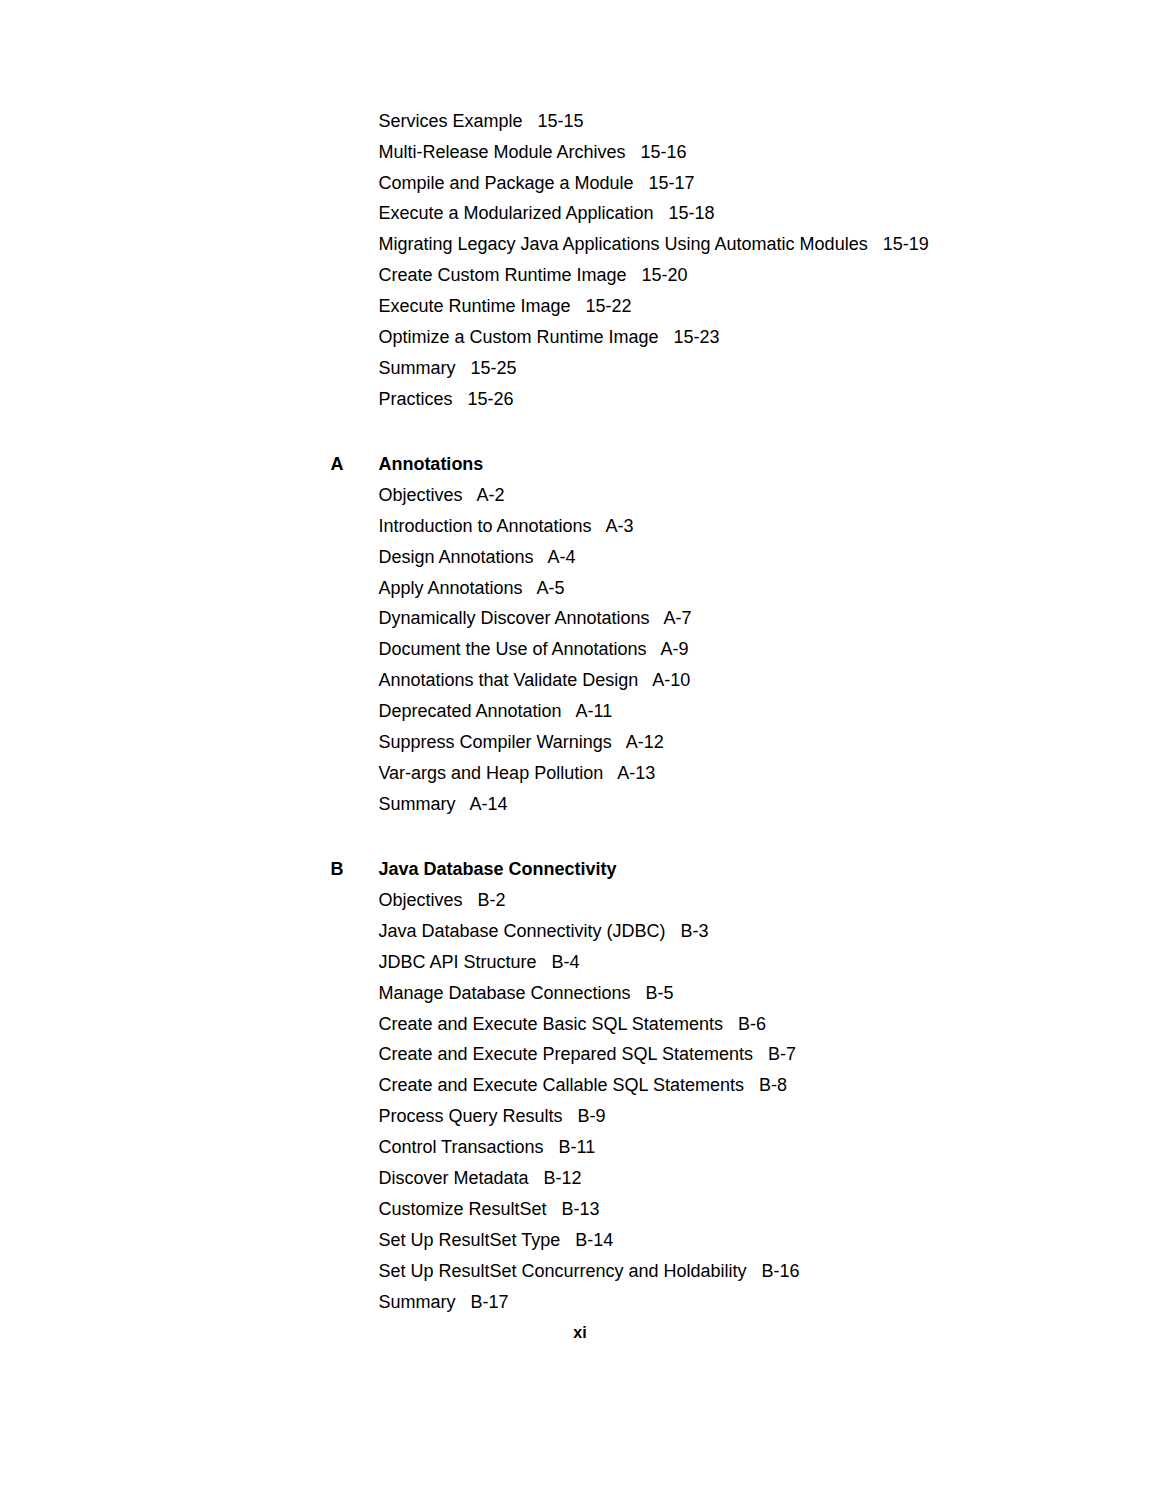Services Example 15-15
Multi-Release Module Archives 15-16
Compile and Package a Module 15-17
Execute a Modularized Application 15-18
Migrating Legacy Java Applications Using Automatic Modules 15-19
Create Custom Runtime Image 15-20
Execute Runtime Image 15-22
Optimize a Custom Runtime Image 15-23
Summary 15-25
Practices 15-26
AAnnotations
Objectives A-2
Introduction to Annotations A-3
Design Annotations A-4
Apply Annotations A-5
Dynamically Discover Annotations A-7
Document the Use of Annotations A-9
Annotations that Validate Design A-10
Deprecated Annotation A-11
Suppress Compiler Warnings A-12
Var-args and Heap Pollution A-13
Summary A-14
BJava Database Connectivity
Objectives B-2
Java Database Connectivity (JDBC) B-3
JDBC API Structure B-4
Manage Database Connections B-5
Create and Execute Basic SQL Statements B-6
Create and Execute Prepared SQL Statements B-7
Create and Execute Callable SQL Statements B-8
Process Query Results B-9
Control Transactions B-11
Discover Metadata B-12
Customize ResultSet B-13
Set Up ResultSet Type B-14
Set Up ResultSet Concurrency and Holdability B-16
Summary B-17
xi